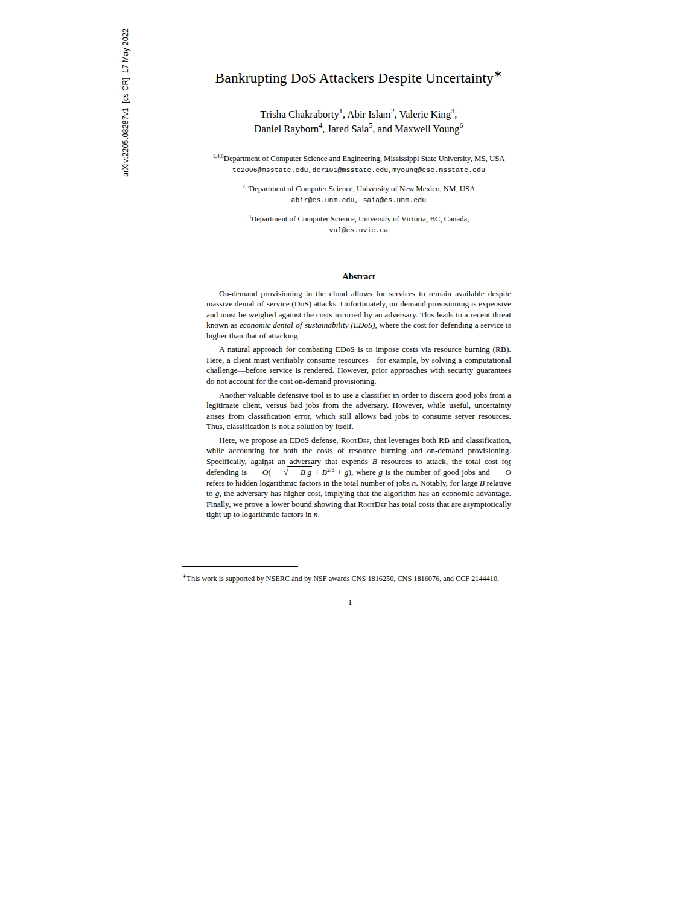arXiv:2205.08287v1 [cs.CR] 17 May 2022
Bankrupting DoS Attackers Despite Uncertainty∗
Trisha Chakraborty1, Abir Islam2, Valerie King3,
Daniel Rayborn4, Jared Saia5, and Maxwell Young6
1,4,6Department of Computer Science and Engineering, Mississippi State University, MS, USA tc2006@msstate.edu,dcr101@msstate.edu,myoung@cse.msstate.edu
2,5Department of Computer Science, University of New Mexico, NM, USA abir@cs.unm.edu, saia@cs.unm.edu
3Department of Computer Science, University of Victoria, BC, Canada, val@cs.uvic.ca
Abstract
On-demand provisioning in the cloud allows for services to remain available despite massive denial-of-service (DoS) attacks. Unfortunately, on-demand provisioning is expensive and must be weighed against the costs incurred by an adversary. This leads to a recent threat known as economic denial-of-sustainability (EDoS), where the cost for defending a service is higher than that of attacking.
A natural approach for combating EDoS is to impose costs via resource burning (RB). Here, a client must verifiably consume resources—for example, by solving a computational challenge—before service is rendered. However, prior approaches with security guarantees do not account for the cost on-demand provisioning.
Another valuable defensive tool is to use a classifier in order to discern good jobs from a legitimate client, versus bad jobs from the adversary. However, while useful, uncertainty arises from classification error, which still allows bad jobs to consume server resources. Thus, classification is not a solution by itself.
Here, we propose an EDoS defense, RootDef, that leverages both RB and classification, while accounting for both the costs of resource burning and on-demand provisioning. Specifically, against an adversary that expends B resources to attack, the total cost for defending is O(B g + B2/3 + g), where g is the number of good jobs and O refers to hidden logarithmic factors in the total number of jobs n. Notably, for large B relative to g, the adversary has higher cost, implying that the algorithm has an economic advantage. Finally, we prove a lower bound showing that RootDef has total costs that are asymptotically tight up to logarithmic factors in n.
∗This work is supported by NSERC and by NSF awards CNS 1816250, CNS 1816076, and CCF 2144410.
1